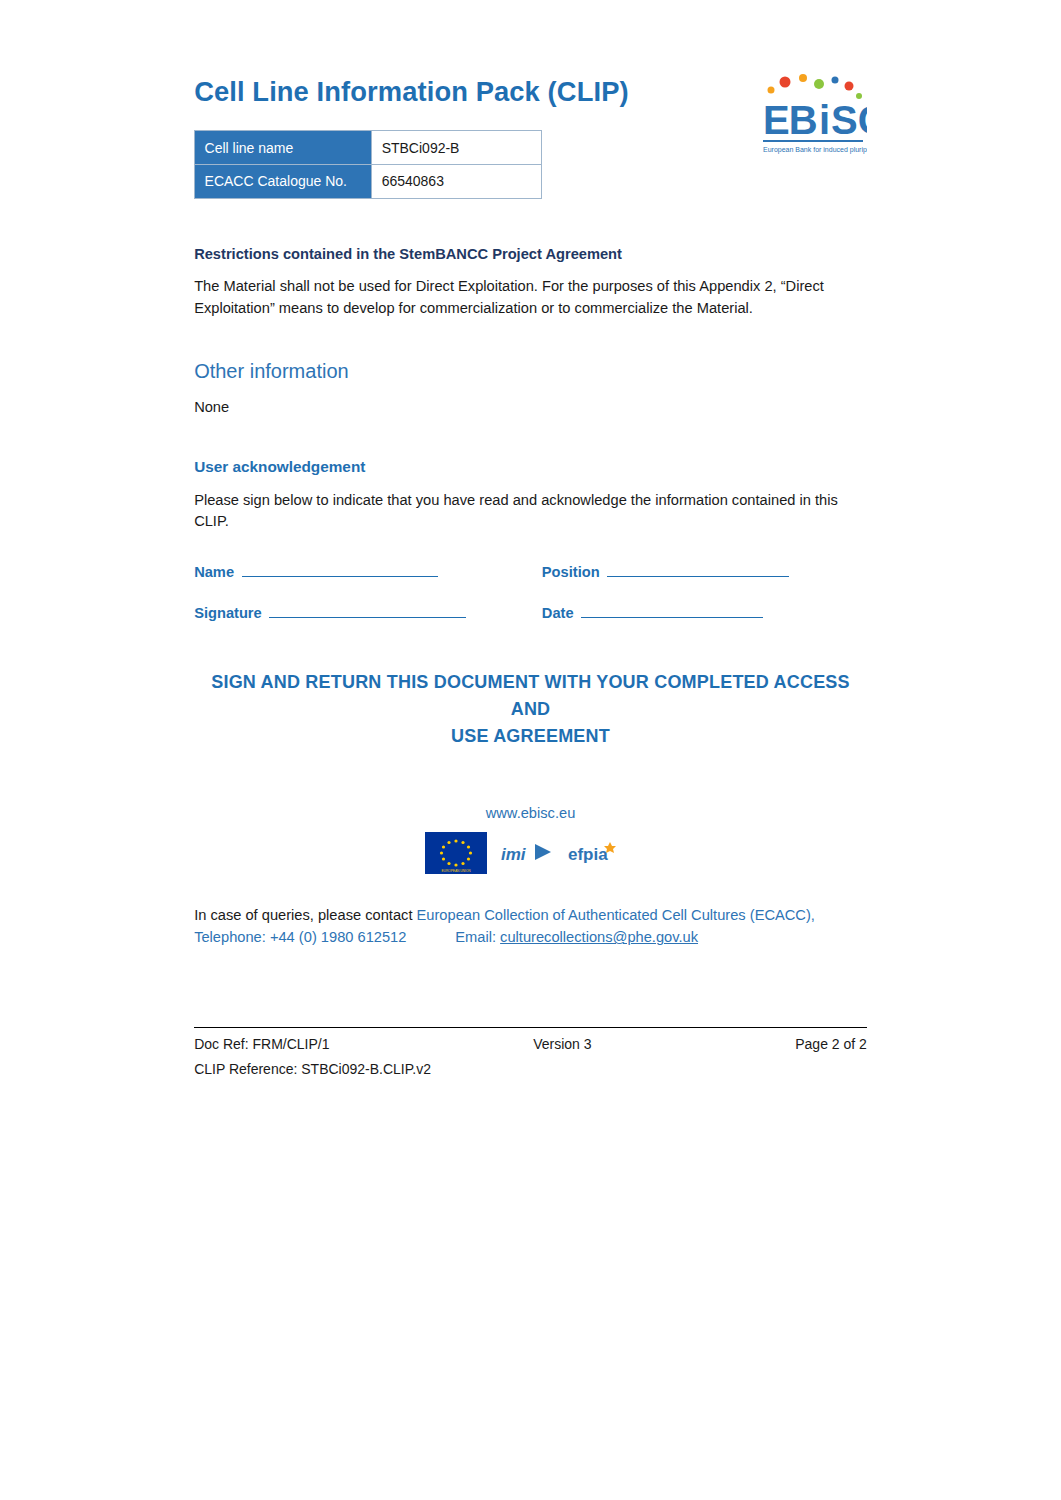Cell Line Information Pack (CLIP)
| Cell line name | STBCi092-B |
| ECACC Catalogue No. | 66540863 |
EB i SC European Bank for induced pluripotent Stem Cells
Restrictions contained in the StemBANCC Project Agreement
The Material shall not be used for Direct Exploitation. For the purposes of this Appendix 2, “Direct Exploitation” means to develop for commercialization or to commercialize the Material.
Other information
None
User acknowledgement
Please sign below to indicate that you have read and acknowledge the information contained in this CLIP.
Name
Position
Signature
Date
SIGN AND RETURN THIS DOCUMENT WITH YOUR COMPLETED ACCESS AND
USE AGREEMENT
www.ebisc.eu
EUROPEAN UNION imi efpia
In case of queries, please contact European Collection of Authenticated Cell Cultures (ECACC),
Telephone: +44 (0) 1980 612512 Email: culturecollections@phe.gov.uk
Doc Ref: FRM/CLIP/1 Version 3 Page 2 of 2
CLIP Reference: STBCi092-B.CLIP.v2